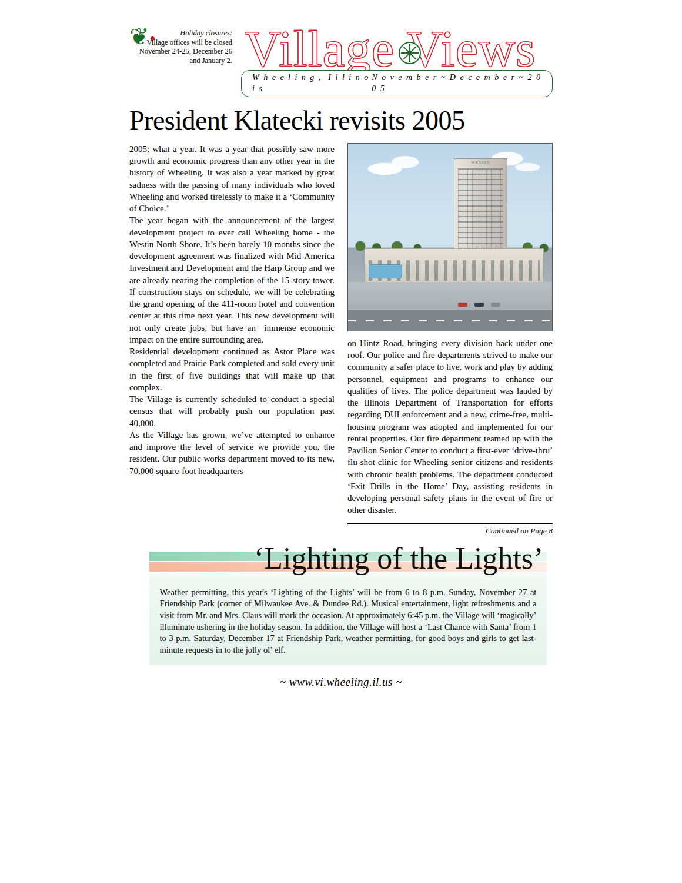❦•
Holiday closures:
Village offices will be closed November 24-25, December 26 and January 2.
Village Views
W h e e l i n g , I l l i n o i s N o v e m b e r ~ D e c e m b e r ~ 2 0 0 5
President Klatecki revisits 2005
2005; what a year. It was a year that possibly saw more growth and economic progress than any other year in the history of Wheeling. It was also a year marked by great sadness with the passing of many individuals who loved Wheeling and worked tirelessly to make it a ‘Community of Choice.’
The year began with the announcement of the largest development project to ever call Wheeling home - the Westin North Shore. It’s been barely 10 months since the development agreement was finalized with Mid-America Investment and Development and the Harp Group and we are already nearing the completion of the 15-story tower. If construction stays on schedule, we will be celebrating the grand opening of the 411-room hotel and convention center at this time next year. This new development will not only create jobs, but have an immense economic impact on the entire surrounding area.
Residential development continued as Astor Place was completed and Prairie Park completed and sold every unit in the first of five buildings that will make up that complex.
The Village is currently scheduled to conduct a special census that will probably push our population past 40,000.
As the Village has grown, we’ve attempted to enhance and improve the level of service we provide you, the resident. Our public works department moved to its new, 70,000 square-foot headquarters
WESTIN
on Hintz Road, bringing every division back under one roof. Our police and fire departments strived to make our community a safer place to live, work and play by adding personnel, equipment and programs to enhance our qualities of lives. The police department was lauded by the Illinois Department of Transportation for efforts regarding DUI enforcement and a new, crime-free, multi-housing program was adopted and implemented for our rental properties. Our fire department teamed up with the Pavilion Senior Center to conduct a first-ever ‘drive-thru’ flu-shot clinic for Wheeling senior citizens and residents with chronic health problems. The department conducted ‘Exit Drills in the Home’ Day, assisting residents in developing personal safety plans in the event of fire or other disaster.
Continued on Page 8
‘Lighting of the Lights’
Weather permitting, this year's ‘Lighting of the Lights’ will be from 6 to 8 p.m. Sunday, November 27 at Friendship Park (corner of Milwaukee Ave. & Dundee Rd.). Musical entertainment, light refreshments and a visit from Mr. and Mrs. Claus will mark the occasion. At approximately 6:45 p.m. the Village will ‘magically’ illuminate ushering in the holiday season. In addition, the Village will host a ‘Last Chance with Santa’ from 1 to 3 p.m. Saturday, December 17 at Friendship Park, weather permitting, for good boys and girls to get last-minute requests in to the jolly ol’ elf.
~ www.vi.wheeling.il.us ~